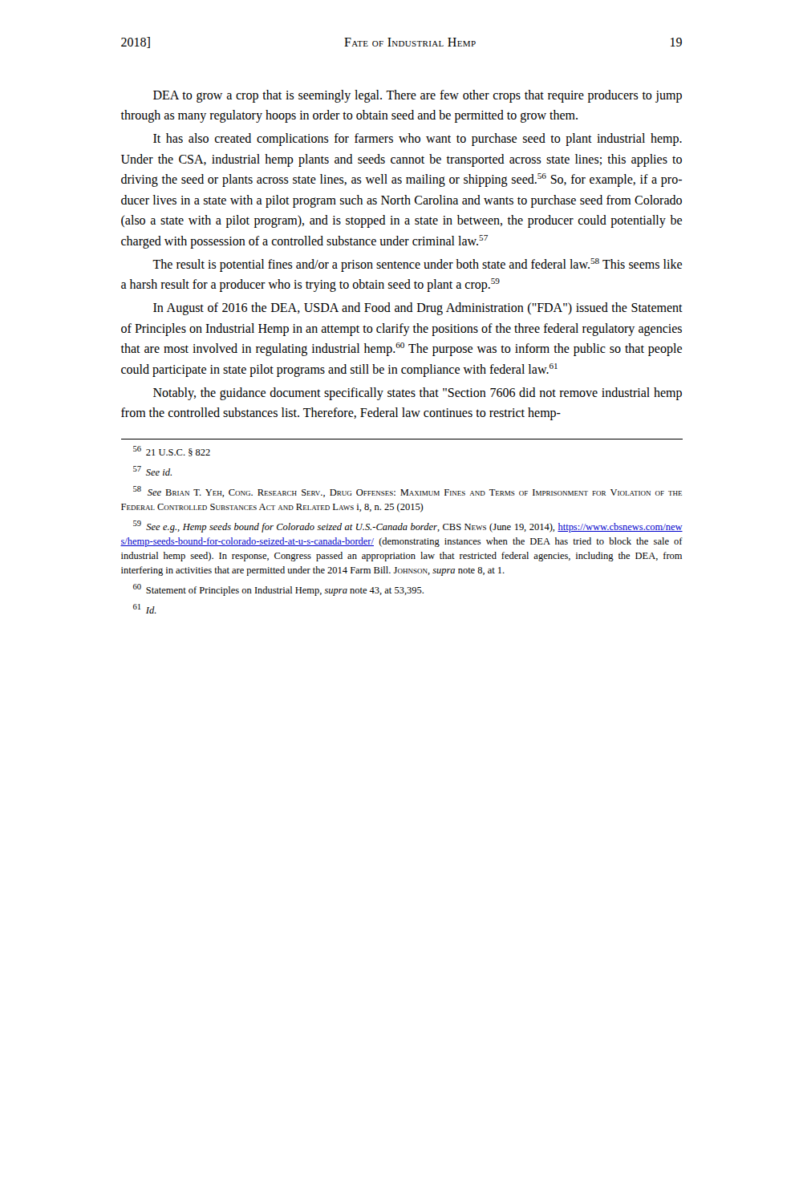2018] Fate of Industrial Hemp 19
DEA to grow a crop that is seemingly legal. There are few other crops that require producers to jump through as many regulatory hoops in order to obtain seed and be permitted to grow them.
It has also created complications for farmers who want to purchase seed to plant industrial hemp. Under the CSA, industrial hemp plants and seeds cannot be transported across state lines; this applies to driving the seed or plants across state lines, as well as mailing or shipping seed.56 So, for example, if a producer lives in a state with a pilot program such as North Carolina and wants to purchase seed from Colorado (also a state with a pilot program), and is stopped in a state in between, the producer could potentially be charged with possession of a controlled substance under criminal law.57
The result is potential fines and/or a prison sentence under both state and federal law.58 This seems like a harsh result for a producer who is trying to obtain seed to plant a crop.59
In August of 2016 the DEA, USDA and Food and Drug Administration ("FDA") issued the Statement of Principles on Industrial Hemp in an attempt to clarify the positions of the three federal regulatory agencies that are most involved in regulating industrial hemp.60 The purpose was to inform the public so that people could participate in state pilot programs and still be in compliance with federal law.61
Notably, the guidance document specifically states that "Section 7606 did not remove industrial hemp from the controlled substances list. Therefore, Federal law continues to restrict hemp-
56 21 U.S.C. § 822
57 See id.
58 See Brian T. Yeh, Cong. Research Serv., Drug Offenses: Maximum Fines and Terms of Imprisonment for Violation of the Federal Controlled Substances Act and Related Laws i, 8, n. 25 (2015)
59 See e.g., Hemp seeds bound for Colorado seized at U.S.-Canada border, CBS News (June 19, 2014), https://www.cbsnews.com/news/hemp-seeds-bound-for-colorado-seized-at-u-s-canada-border/ (demonstrating instances when the DEA has tried to block the sale of industrial hemp seed). In response, Congress passed an appropriation law that restricted federal agencies, including the DEA, from interfering in activities that are permitted under the 2014 Farm Bill. Johnson, supra note 8, at 1.
60 Statement of Principles on Industrial Hemp, supra note 43, at 53,395.
61 Id.